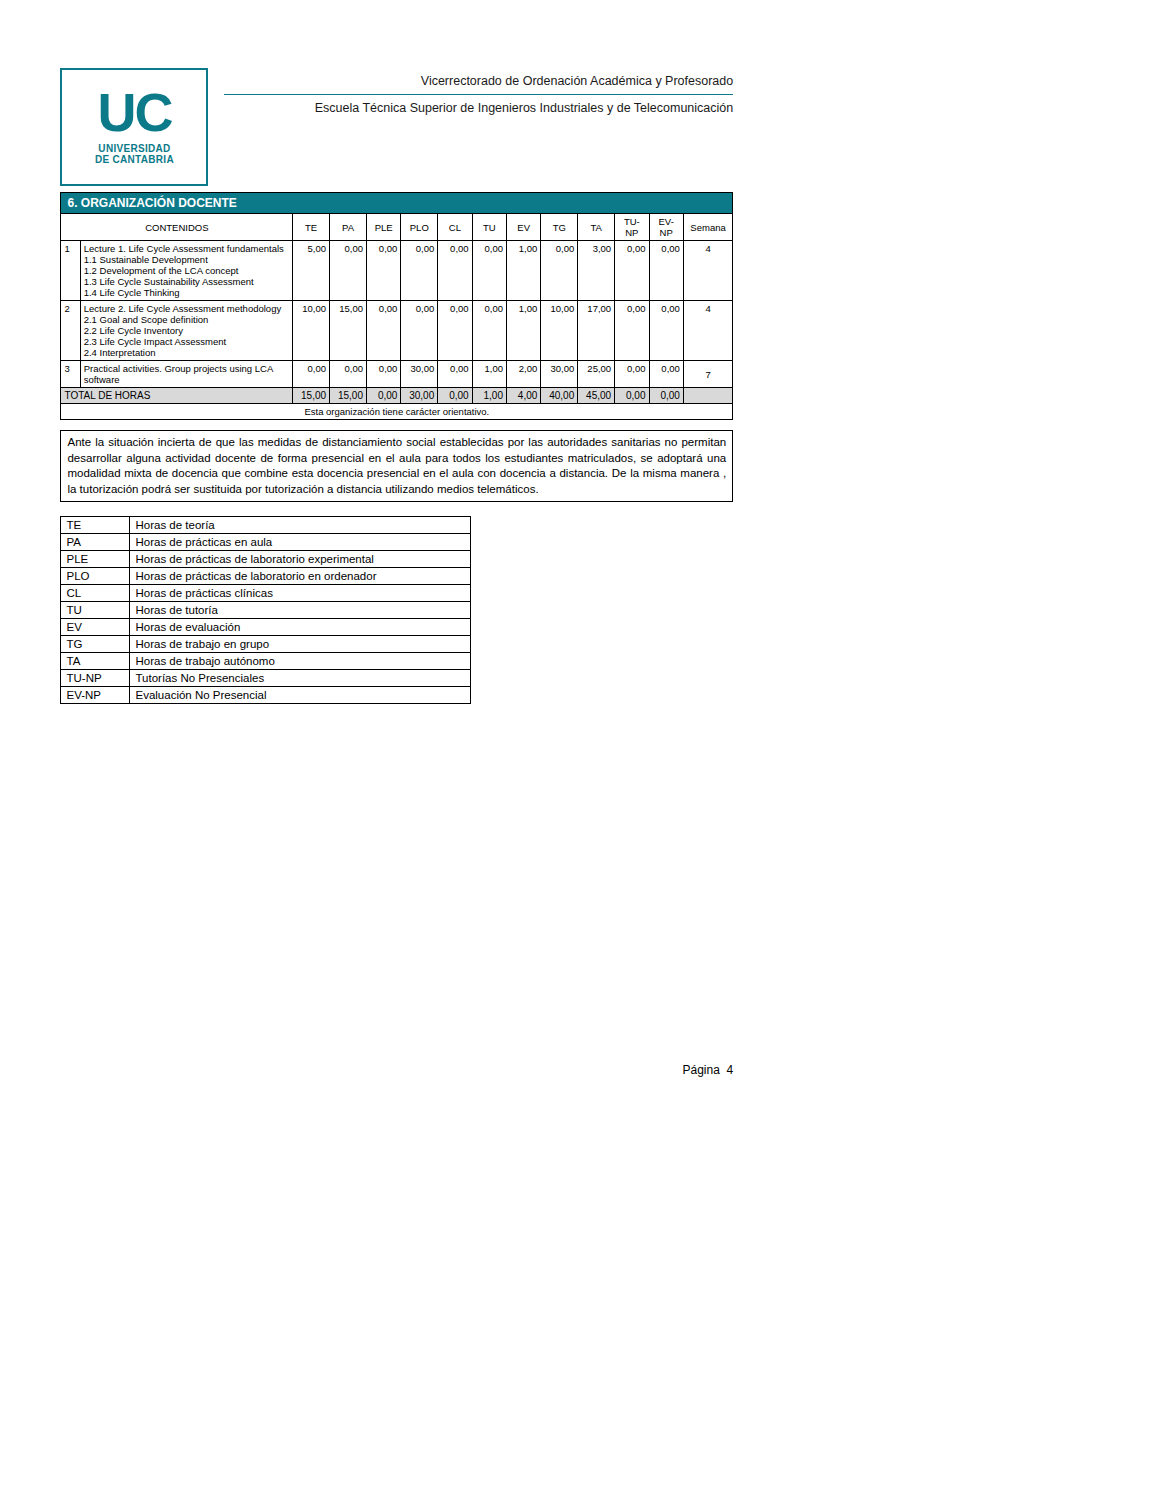UC
UNIVERSIDAD
DE CANTABRIA
Vicerrectorado de Ordenación Académica y Profesorado
Escuela Técnica Superior de Ingenieros Industriales y de Telecomunicación
6. ORGANIZACIÓN DOCENTE
| CONTENIDOS | TE | PA | PLE | PLO | CL | TU | EV | TG | TA | TU- NP | EV- NP | Semana |
| --- | --- | --- | --- | --- | --- | --- | --- | --- | --- | --- | --- | --- |
| 1 | Lecture 1. Life Cycle Assessment fundamentals 1.1 Sustainable Development 1.2 Development of the LCA concept 1.3 Life Cycle Sustainability Assessment 1.4 Life Cycle Thinking | 5,00 | 0,00 | 0,00 | 0,00 | 0,00 | 0,00 | 1,00 | 0,00 | 3,00 | 0,00 | 0,00 | 4 |
| 2 | Lecture 2. Life Cycle Assessment methodology 2.1 Goal and Scope definition 2.2 Life Cycle Inventory 2.3 Life Cycle Impact Assessment 2.4 Interpretation | 10,00 | 15,00 | 0,00 | 0,00 | 0,00 | 0,00 | 1,00 | 10,00 | 17,00 | 0,00 | 0,00 | 4 |
| 3 | Practical activities. Group projects using LCA software | 0,00 | 0,00 | 0,00 | 30,00 | 0,00 | 1,00 | 2,00 | 30,00 | 25,00 | 0,00 | 0,00 | 7 |
| TOTAL DE HORAS | 15,00 | 15,00 | 0,00 | 30,00 | 0,00 | 1,00 | 4,00 | 40,00 | 45,00 | 0,00 | 0,00 | |
| Esta organización tiene carácter orientativo. |
Ante la situación incierta de que las medidas de distanciamiento social establecidas por las autoridades sanitarias no permitan desarrollar alguna actividad docente de forma presencial en el aula para todos los estudiantes matriculados, se adoptará una modalidad mixta de docencia que combine esta docencia presencial en el aula con docencia a distancia. De la misma manera , la tutorización podrá ser sustituida por tutorización a distancia utilizando medios telemáticos.
| TE | Horas de teoría |
| PA | Horas de prácticas en aula |
| PLE | Horas de prácticas de laboratorio experimental |
| PLO | Horas de prácticas de laboratorio en ordenador |
| CL | Horas de prácticas clínicas |
| TU | Horas de tutoría |
| EV | Horas de evaluación |
| TG | Horas de trabajo en grupo |
| TA | Horas de trabajo autónomo |
| TU-NP | Tutorías No Presenciales |
| EV-NP | Evaluación No Presencial |
Página 4